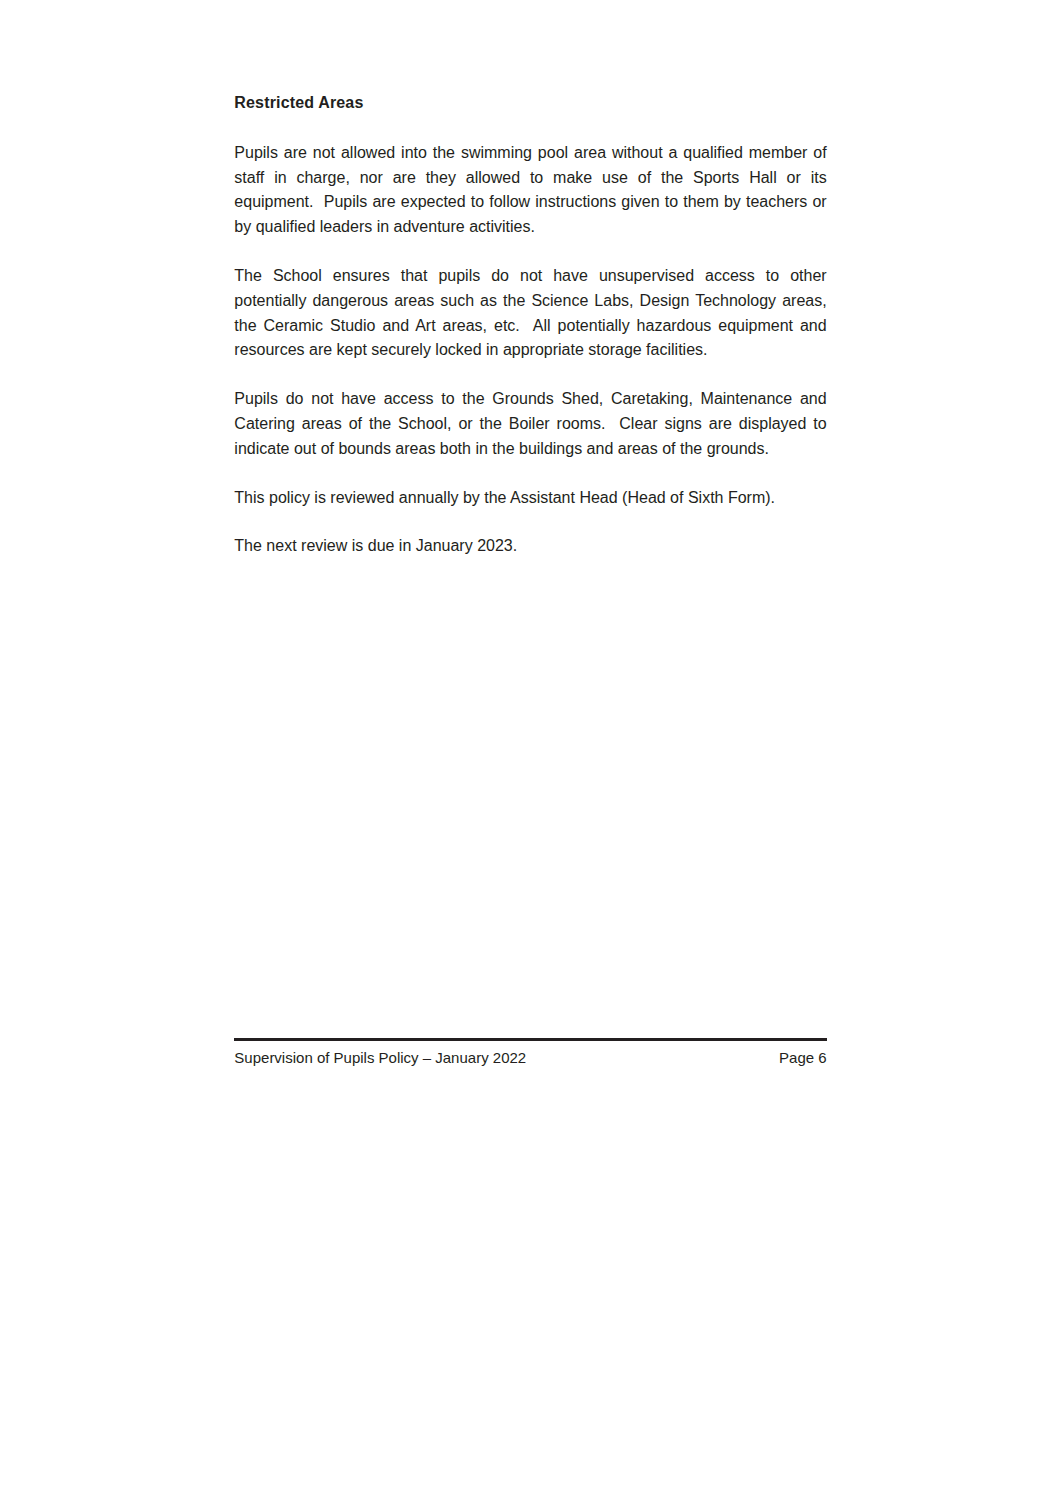Restricted Areas
Pupils are not allowed into the swimming pool area without a qualified member of staff in charge, nor are they allowed to make use of the Sports Hall or its equipment. Pupils are expected to follow instructions given to them by teachers or by qualified leaders in adventure activities.
The School ensures that pupils do not have unsupervised access to other potentially dangerous areas such as the Science Labs, Design Technology areas, the Ceramic Studio and Art areas, etc. All potentially hazardous equipment and resources are kept securely locked in appropriate storage facilities.
Pupils do not have access to the Grounds Shed, Caretaking, Maintenance and Catering areas of the School, or the Boiler rooms. Clear signs are displayed to indicate out of bounds areas both in the buildings and areas of the grounds.
This policy is reviewed annually by the Assistant Head (Head of Sixth Form).
The next review is due in January 2023.
Supervision of Pupils Policy – January 2022 Page 6